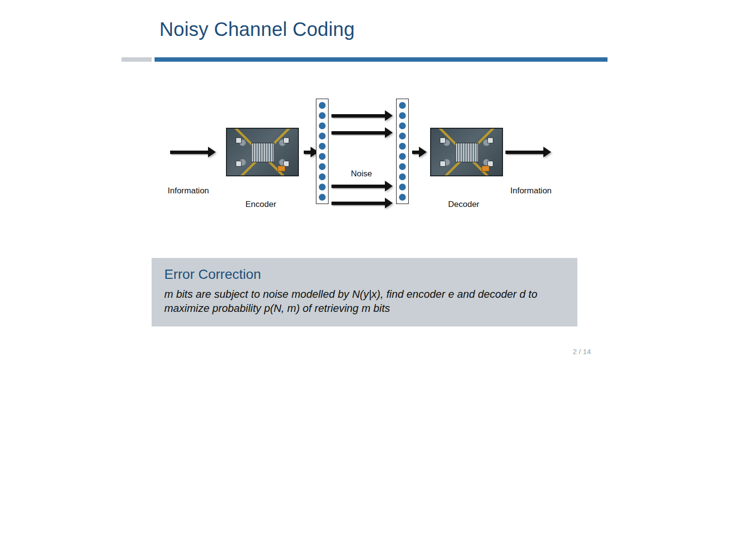Noisy Channel Coding
Information
Encoder
Noise
Decoder
Information
Error Correction
m bits are subject to noise modelled by N(y|x), find encoder e and decoder d to maximize probability p(N, m) of retrieving m bits
2 / 14